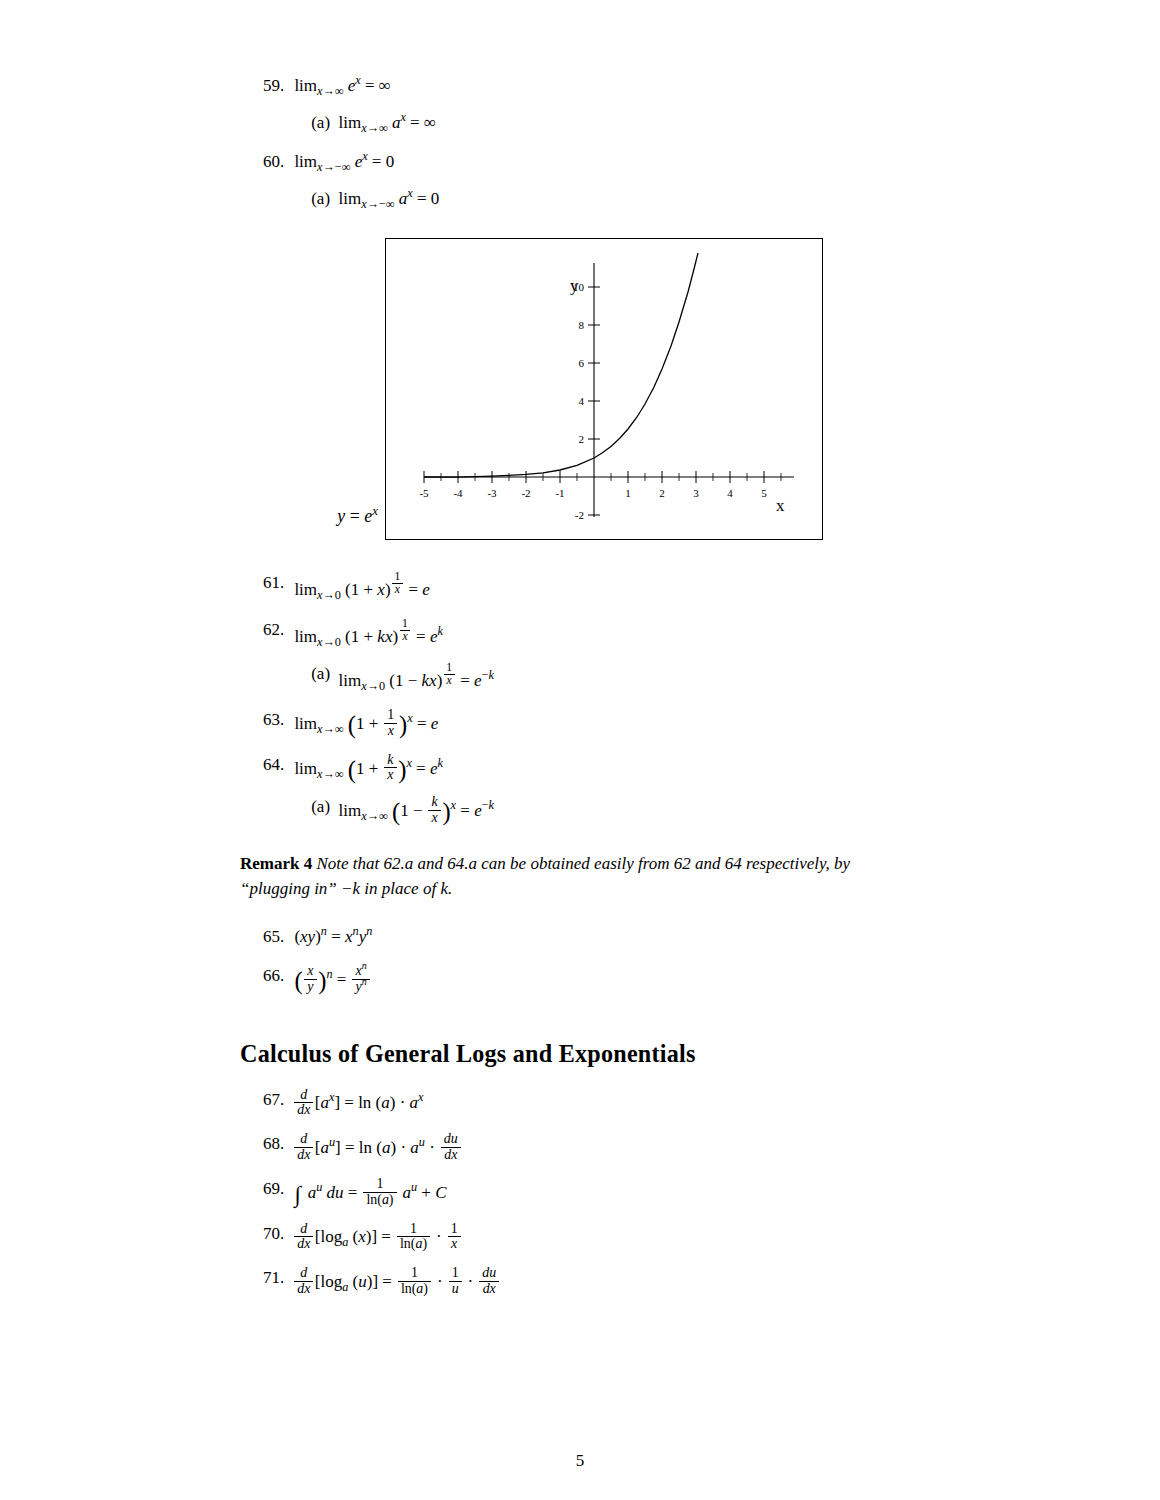59. limx→∞ ex = ∞
(a) limx→∞ ax = ∞
60. limx→−∞ ex = 0
(a) limx→−∞ ax = 0
y = ex
10 8 6 4 2 -2 y -5 -4 -3 -2 -1 1 2 3 4 5 x
61. limx→0 (1 + x)1 x = e
62. limx→0 (1 + kx)1 x = ek
(a) limx→0 (1 − kx)1 x = e−k
63. limx→∞ (1 + 1 x)x = e
64. limx→∞ (1 + kx)x = ek
(a) limx→∞ (1 − kx)x = e−k
Remark 4 Note that 62.a and 64.a can be obtained easily from 62 and 64 respectively, by “plugging in” −k in place of k.
65. (xy)n = xnyn
66. (xy)n = xn yn
Calculus of General Logs and Exponentials
67. ddx[ax] = ln (a) · ax
68. ddx[au] = ln (a) · au · du dx
69. ∫ au du = 1 ln(a) au + C
70. ddx[loga (x)] = 1 ln(a) · 1 x
71. ddx[loga (u)] = 1 ln(a) · 1 u · du dx
5